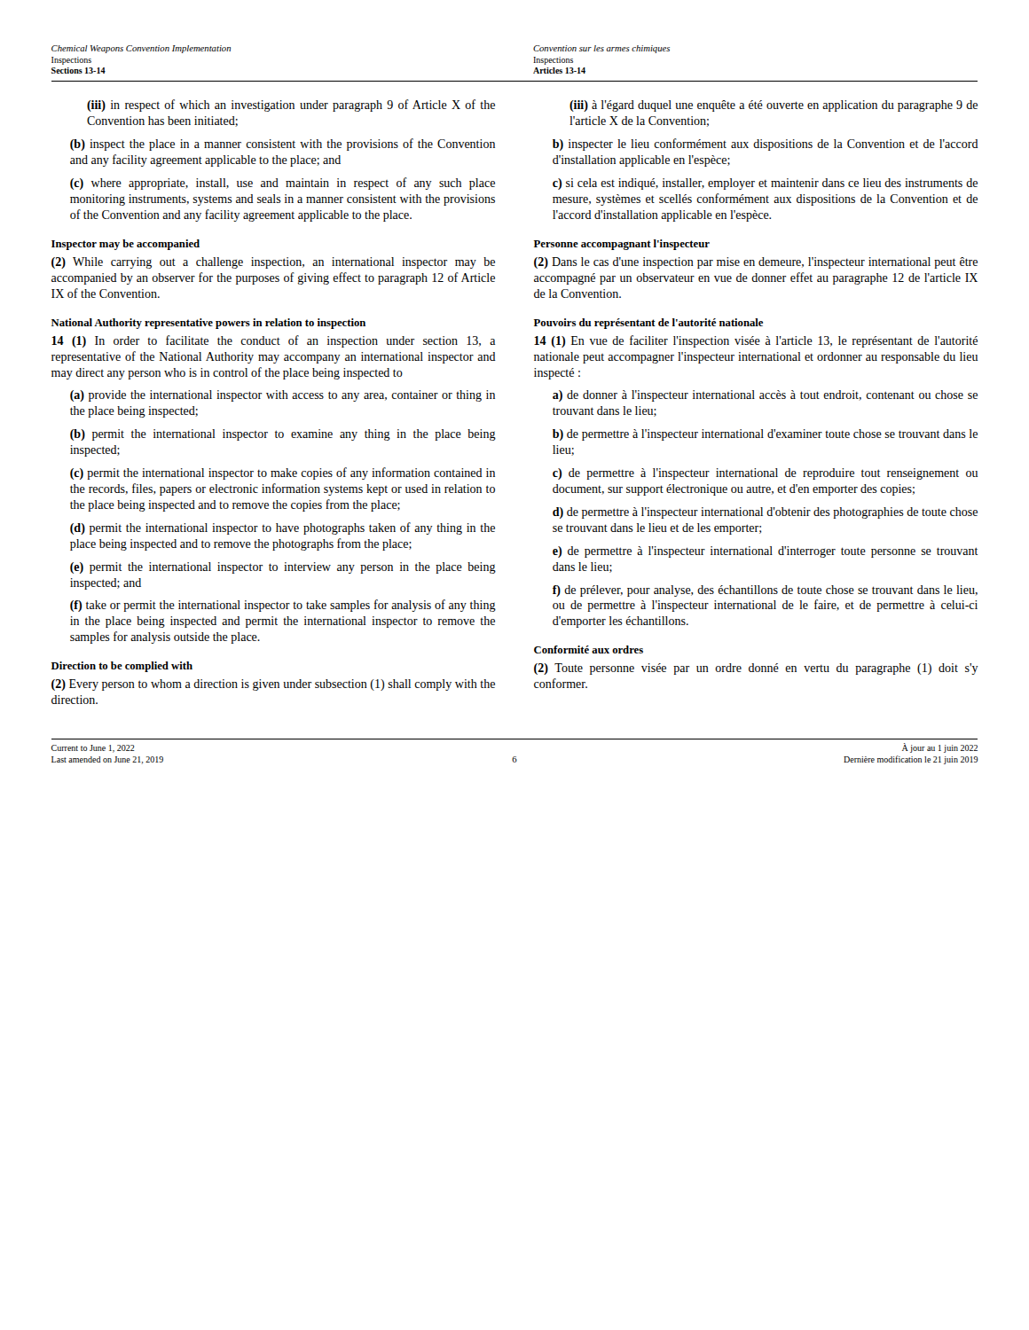Chemical Weapons Convention Implementation
Inspections
Sections 13-14
Convention sur les armes chimiques
Inspections
Articles 13-14
(iii) in respect of which an investigation under paragraph 9 of Article X of the Convention has been initiated;
(b) inspect the place in a manner consistent with the provisions of the Convention and any facility agreement applicable to the place; and
(c) where appropriate, install, use and maintain in respect of any such place monitoring instruments, systems and seals in a manner consistent with the provisions of the Convention and any facility agreement applicable to the place.
Inspector may be accompanied
(2) While carrying out a challenge inspection, an international inspector may be accompanied by an observer for the purposes of giving effect to paragraph 12 of Article IX of the Convention.
National Authority representative powers in relation to inspection
14 (1) In order to facilitate the conduct of an inspection under section 13, a representative of the National Authority may accompany an international inspector and may direct any person who is in control of the place being inspected to
(a) provide the international inspector with access to any area, container or thing in the place being inspected;
(b) permit the international inspector to examine any thing in the place being inspected;
(c) permit the international inspector to make copies of any information contained in the records, files, papers or electronic information systems kept or used in relation to the place being inspected and to remove the copies from the place;
(d) permit the international inspector to have photographs taken of any thing in the place being inspected and to remove the photographs from the place;
(e) permit the international inspector to interview any person in the place being inspected; and
(f) take or permit the international inspector to take samples for analysis of any thing in the place being inspected and permit the international inspector to remove the samples for analysis outside the place.
Direction to be complied with
(2) Every person to whom a direction is given under subsection (1) shall comply with the direction.
(iii) à l'égard duquel une enquête a été ouverte en application du paragraphe 9 de l'article X de la Convention;
b) inspecter le lieu conformément aux dispositions de la Convention et de l'accord d'installation applicable en l'espèce;
c) si cela est indiqué, installer, employer et maintenir dans ce lieu des instruments de mesure, systèmes et scellés conformément aux dispositions de la Convention et de l'accord d'installation applicable en l'espèce.
Personne accompagnant l'inspecteur
(2) Dans le cas d'une inspection par mise en demeure, l'inspecteur international peut être accompagné par un observateur en vue de donner effet au paragraphe 12 de l'article IX de la Convention.
Pouvoirs du représentant de l'autorité nationale
14 (1) En vue de faciliter l'inspection visée à l'article 13, le représentant de l'autorité nationale peut accompagner l'inspecteur international et ordonner au responsable du lieu inspecté :
a) de donner à l'inspecteur international accès à tout endroit, contenant ou chose se trouvant dans le lieu;
b) de permettre à l'inspecteur international d'examiner toute chose se trouvant dans le lieu;
c) de permettre à l'inspecteur international de reproduire tout renseignement ou document, sur support électronique ou autre, et d'en emporter des copies;
d) de permettre à l'inspecteur international d'obtenir des photographies de toute chose se trouvant dans le lieu et de les emporter;
e) de permettre à l'inspecteur international d'interroger toute personne se trouvant dans le lieu;
f) de prélever, pour analyse, des échantillons de toute chose se trouvant dans le lieu, ou de permettre à l'inspecteur international de le faire, et de permettre à celui-ci d'emporter les échantillons.
Conformité aux ordres
(2) Toute personne visée par un ordre donné en vertu du paragraphe (1) doit s'y conformer.
Current to June 1, 2022
Last amended on June 21, 2019
6
À jour au 1 juin 2022
Dernière modification le 21 juin 2019